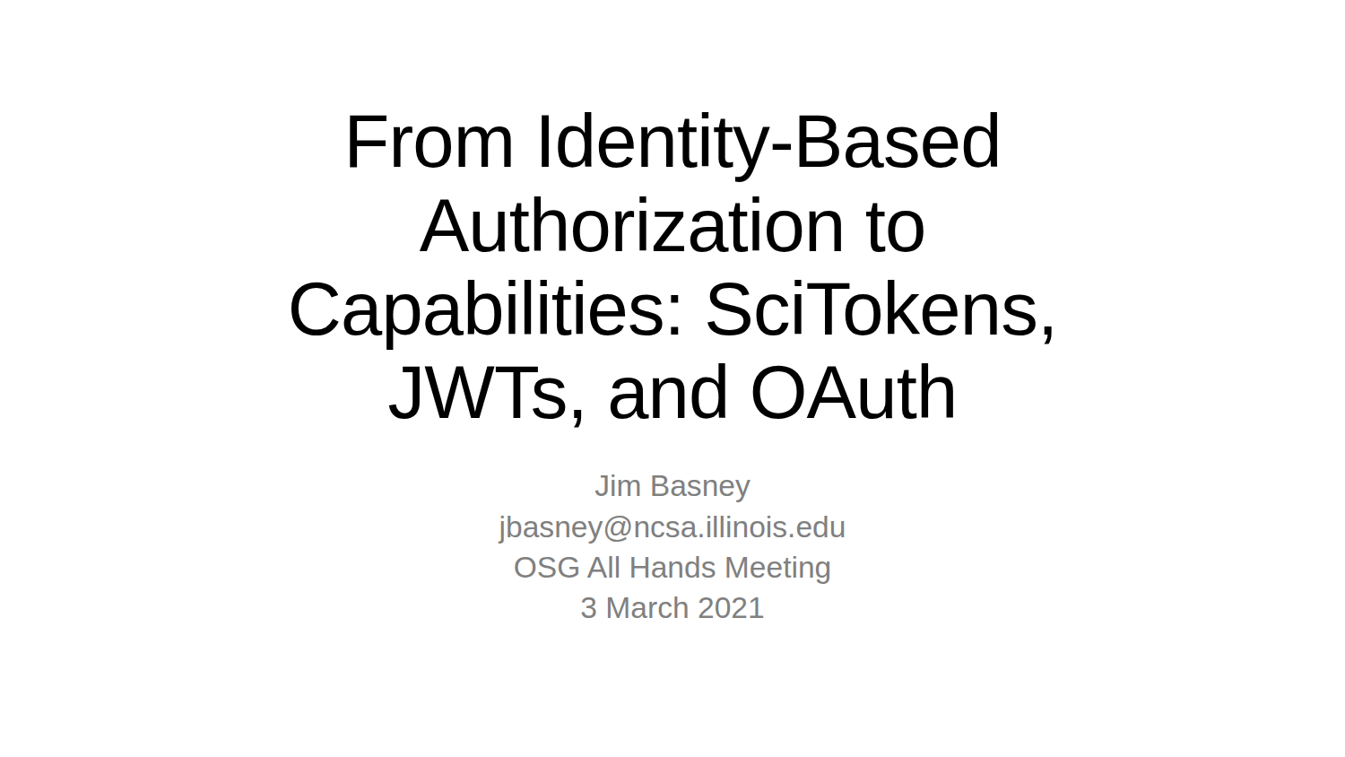From Identity-Based Authorization to Capabilities: SciTokens, JWTs, and OAuth
Jim Basney
jbasney@ncsa.illinois.edu
OSG All Hands Meeting
3 March 2021